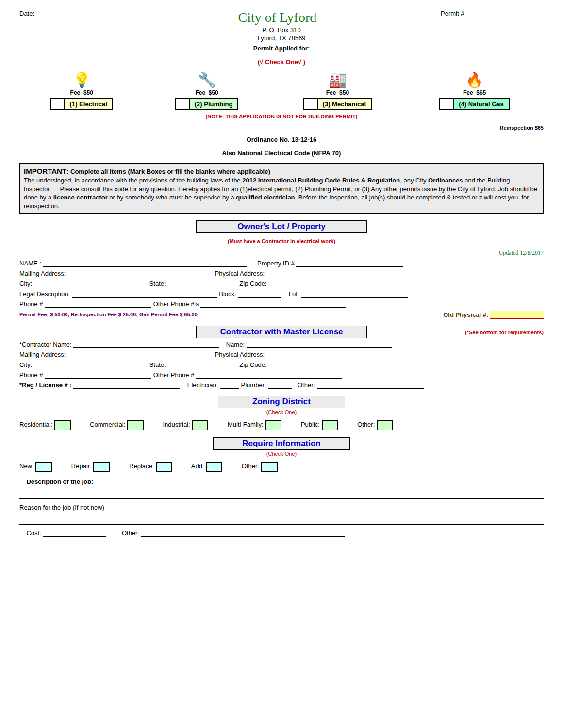Date:
City of Lyford
Permit #
P. O. Box 310
Lyford, TX 78569
Permit Applied for:
(√ Check One√ )
| 💡 | 🔧 | 🏭 | 🔥 |
| Fee $50 | Fee $50 | Fee $50 | Fee $65 |
| (1) Electrical | (2) Plumbing | (3) Mechanical | (4) Natural Gas |
(NOTE: THIS APPLICATION IS NOT FOR BUILDING PERMIT)
Reinspection $65
Ordinance No. 13-12-16
Also National Electrical Code (NFPA 70)
IMPORTANT: Complete all items (Mark Boxes or fill the blanks where applicable)
The undersinged, in accordance with the provisions of the building laws of the 2012 International Building Code Rules & Regulation, any City Ordinances and the Building Inspector. Please consult this code for any question. Hereby applies for an (1)electrical permit, (2) Plumbing Permit, or (3) Any other permits issue by the City of Lyford. Job should be done by a licence contractor or by somebody who must be supervise by a qualified electrician. Before the inspection, all job(s) should be completed & tested or it will cost you for reinspection.
Owner's Lot / Property
(Must have a Contractor in electrical work)
Updated 12/8/2017
NAME : Property ID #
Mailing Address: Physical Address:
City: State: Zip Code:
Legal Description: Block: Lot:
Phone # Other Phone #'s
Permit Fee: $ 50.00, Re-Inspection Fee $ 25.00; Gas Permit Fee $ 65.00 Old Physical #:
Contractor with Master License
(*See bottom for requirements)
*Contractor Name: Name:
Mailing Address: Physical Address:
City: State: Zip Code:
Phone # Other Phone #
*Reg / License # : Electrician: Plumber: Other:
Zoning District
(Check One)
Residential: Commercial: Industrial: Multi-Family: Public: Other:
Require Information
(Check One)
New: Repair: Replace: Add: Other:
Description of the job:
Reason for the job (If not new)
Cost: Other: